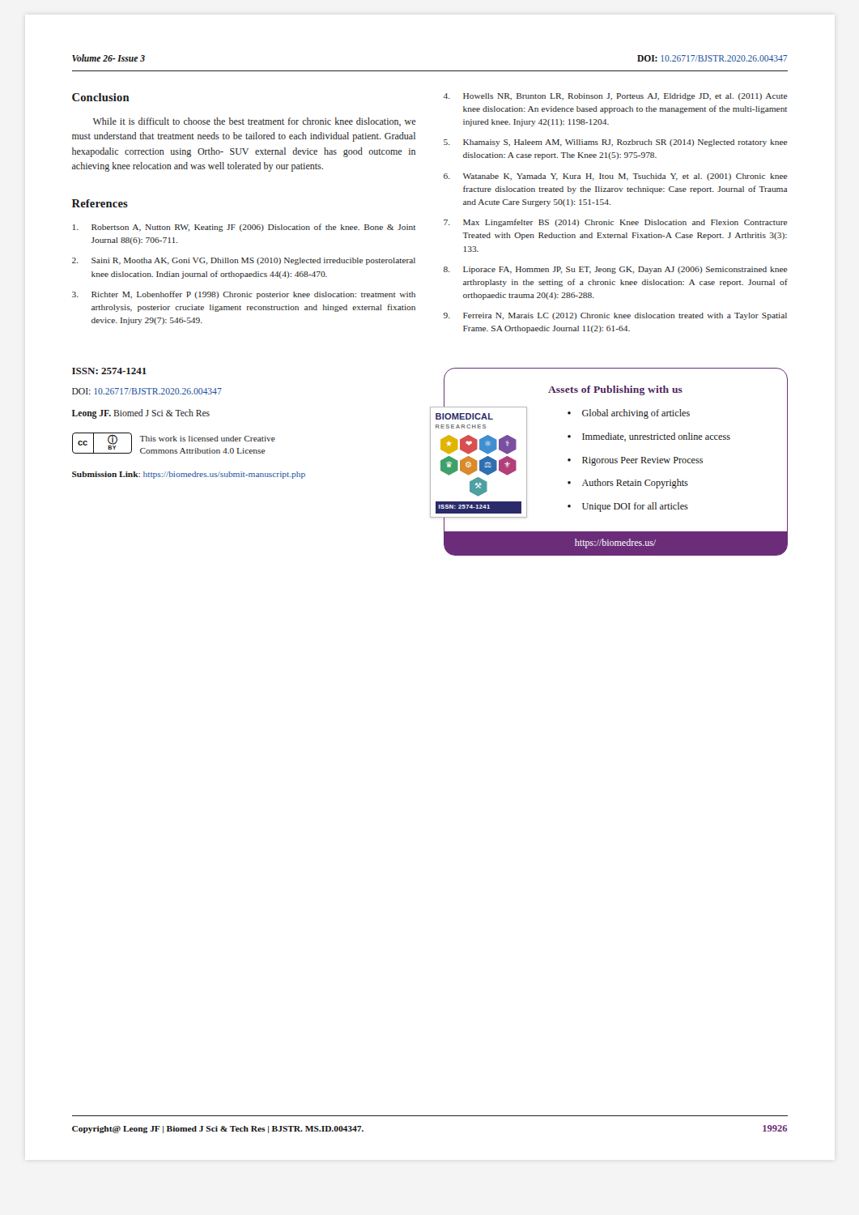Volume 26- Issue 3
DOI: 10.26717/BJSTR.2020.26.004347
Conclusion
While it is difficult to choose the best treatment for chronic knee dislocation, we must understand that treatment needs to be tailored to each individual patient. Gradual hexapodalic correction using Ortho- SUV external device has good outcome in achieving knee relocation and was well tolerated by our patients.
References
Robertson A, Nutton RW, Keating JF (2006) Dislocation of the knee. Bone & Joint Journal 88(6): 706-711.
Saini R, Mootha AK, Goni VG, Dhillon MS (2010) Neglected irreducible posterolateral knee dislocation. Indian journal of orthopaedics 44(4): 468-470.
Richter M, Lobenhoffer P (1998) Chronic posterior knee dislocation: treatment with arthrolysis, posterior cruciate ligament reconstruction and hinged external fixation device. Injury 29(7): 546-549.
ISSN: 2574-1241
DOI: 10.26717/BJSTR.2020.26.004347
Leong JF. Biomed J Sci & Tech Res
cc
ⓘ
BY
This work is licensed under Creative
Commons Attribution 4.0 License
Submission Link: https://biomedres.us/submit-manuscript.php
Howells NR, Brunton LR, Robinson J, Porteus AJ, Eldridge JD, et al. (2011) Acute knee dislocation: An evidence based approach to the management of the multi-ligament injured knee. Injury 42(11): 1198-1204.
Khamaisy S, Haleem AM, Williams RJ, Rozbruch SR (2014) Neglected rotatory knee dislocation: A case report. The Knee 21(5): 975-978.
Watanabe K, Yamada Y, Kura H, Itou M, Tsuchida Y, et al. (2001) Chronic knee fracture dislocation treated by the Ilizarov technique: Case report. Journal of Trauma and Acute Care Surgery 50(1): 151-154.
Max Lingamfelter BS (2014) Chronic Knee Dislocation and Flexion Contracture Treated with Open Reduction and External Fixation-A Case Report. J Arthritis 3(3): 133.
Liporace FA, Hommen JP, Su ET, Jeong GK, Dayan AJ (2006) Semiconstrained knee arthroplasty in the setting of a chronic knee dislocation: A case report. Journal of orthopaedic trauma 20(4): 286-288.
Ferreira N, Marais LC (2012) Chronic knee dislocation treated with a Taylor Spatial Frame. SA Orthopaedic Journal 11(2): 61-64.
Assets of Publishing with us
BIOMEDICAL
RESEARCHES
★
❤
⚛
⚕
♛
⚙
⚖
⚜
⚒
ISSN: 2574-1241
Global archiving of articles
Immediate, unrestricted online access
Rigorous Peer Review Process
Authors Retain Copyrights
Unique DOI for all articles
https://biomedres.us/
Copyright@ Leong JF | Biomed J Sci & Tech Res | BJSTR. MS.ID.004347.
19926